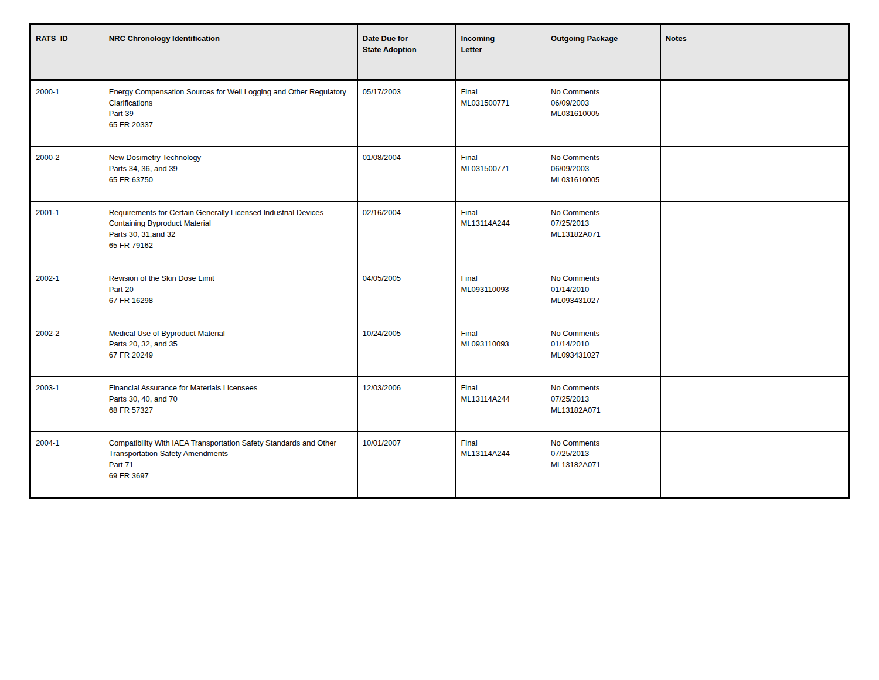| RATS ID | NRC Chronology Identification | Date Due for State Adoption | Incoming Letter | Outgoing Package | Notes |
| --- | --- | --- | --- | --- | --- |
| 2000-1 | Energy Compensation Sources for Well Logging and Other Regulatory Clarifications Part 39 65 FR 20337 | 05/17/2003 | Final ML031500771 | No Comments 06/09/2003 ML031610005 | |
| 2000-2 | New Dosimetry Technology Parts 34, 36, and 39 65 FR 63750 | 01/08/2004 | Final ML031500771 | No Comments 06/09/2003 ML031610005 | |
| 2001-1 | Requirements for Certain Generally Licensed Industrial Devices Containing Byproduct Material Parts 30, 31,and 32 65 FR 79162 | 02/16/2004 | Final ML13114A244 | No Comments 07/25/2013 ML13182A071 | |
| 2002-1 | Revision of the Skin Dose Limit Part 20 67 FR 16298 | 04/05/2005 | Final ML093110093 | No Comments 01/14/2010 ML093431027 | |
| 2002-2 | Medical Use of Byproduct Material Parts 20, 32, and 35 67 FR 20249 | 10/24/2005 | Final ML093110093 | No Comments 01/14/2010 ML093431027 | |
| 2003-1 | Financial Assurance for Materials Licensees Parts 30, 40, and 70 68 FR 57327 | 12/03/2006 | Final ML13114A244 | No Comments 07/25/2013 ML13182A071 | |
| 2004-1 | Compatibility With IAEA Transportation Safety Standards and Other Transportation Safety Amendments Part 71 69 FR 3697 | 10/01/2007 | Final ML13114A244 | No Comments 07/25/2013 ML13182A071 | |